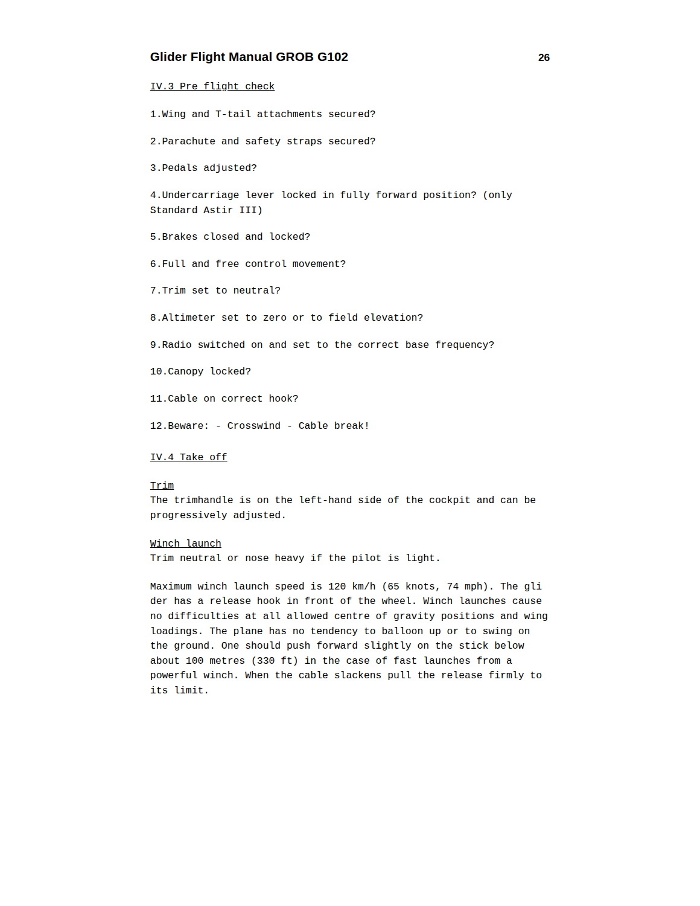Glider Flight Manual GROB G102 26
IV.3 Pre flight check
1.Wing and T-tail attachments secured?
2.Parachute and safety straps secured?
3.Pedals adjusted?
4.Undercarriage lever locked in fully forward position? (only Standard Astir III)
5.Brakes closed and locked?
6.Full and free control movement?
7.Trim set to neutral?
8.Altimeter set to zero or to field elevation?
9.Radio switched on and set to the correct base frequency?
10.Canopy locked?
11.Cable on correct hook?
12.Beware: - Crosswind - Cable break!
IV.4 Take off
Trim The trimhandle is on the left-hand side of the cockpit and can be progressively adjusted.
Winch launch Trim neutral or nose heavy if the pilot is light.
Maximum winch launch speed is 120 km/h (65 knots, 74 mph). The gli der has a release hook in front of the wheel. Winch launches cause no difficulties at all allowed centre of gravity positions and wing loadings. The plane has no tendency to balloon up or to swing on the ground. One should push forward slightly on the stick below about 100 metres (330 ft) in the case of fast launches from a powerful winch. When the cable slackens pull the release firmly to its limit.